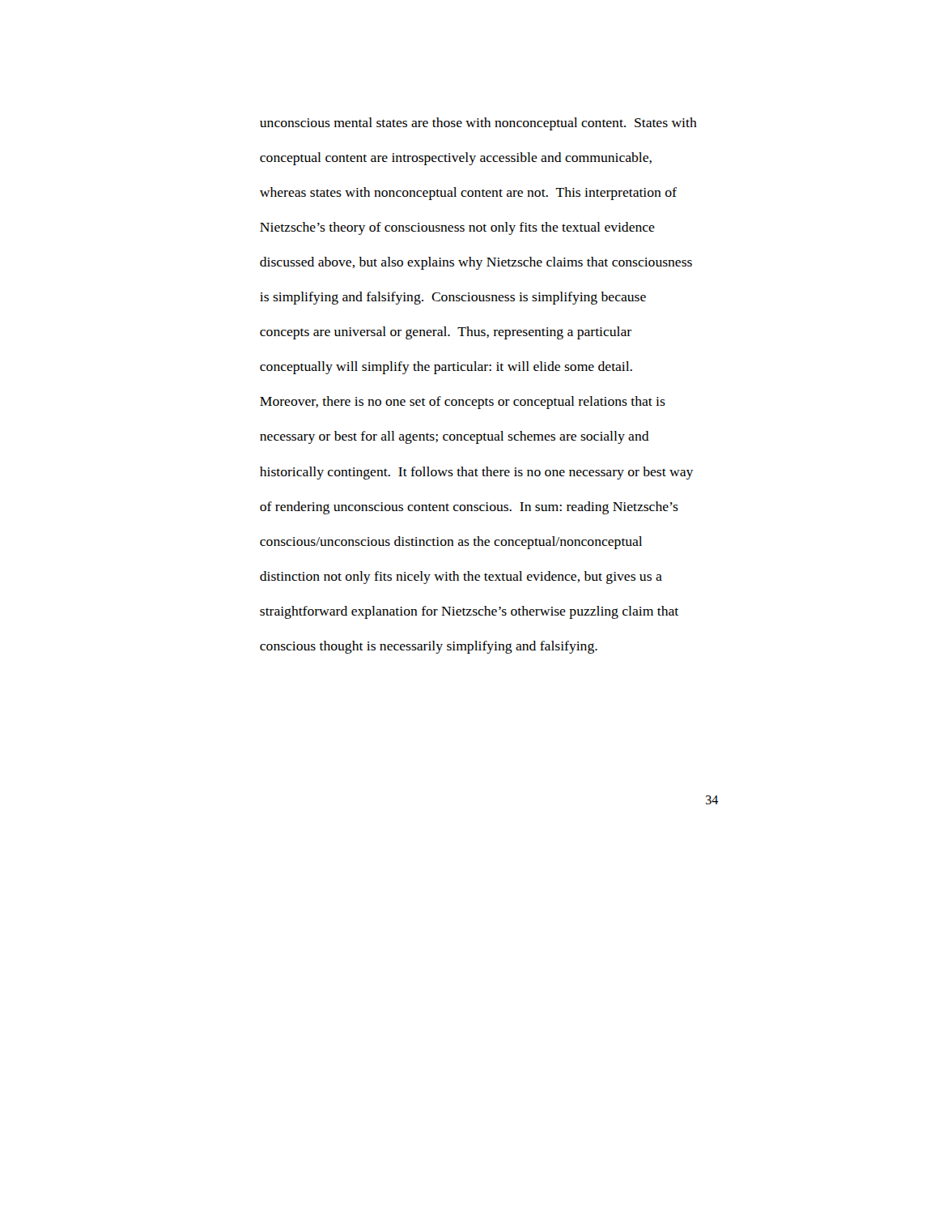unconscious mental states are those with nonconceptual content. States with conceptual content are introspectively accessible and communicable, whereas states with nonconceptual content are not. This interpretation of Nietzsche’s theory of consciousness not only fits the textual evidence discussed above, but also explains why Nietzsche claims that consciousness is simplifying and falsifying. Consciousness is simplifying because concepts are universal or general. Thus, representing a particular conceptually will simplify the particular: it will elide some detail. Moreover, there is no one set of concepts or conceptual relations that is necessary or best for all agents; conceptual schemes are socially and historically contingent. It follows that there is no one necessary or best way of rendering unconscious content conscious. In sum: reading Nietzsche’s conscious/unconscious distinction as the conceptual/nonconceptual distinction not only fits nicely with the textual evidence, but gives us a straightforward explanation for Nietzsche’s otherwise puzzling claim that conscious thought is necessarily simplifying and falsifying.
34